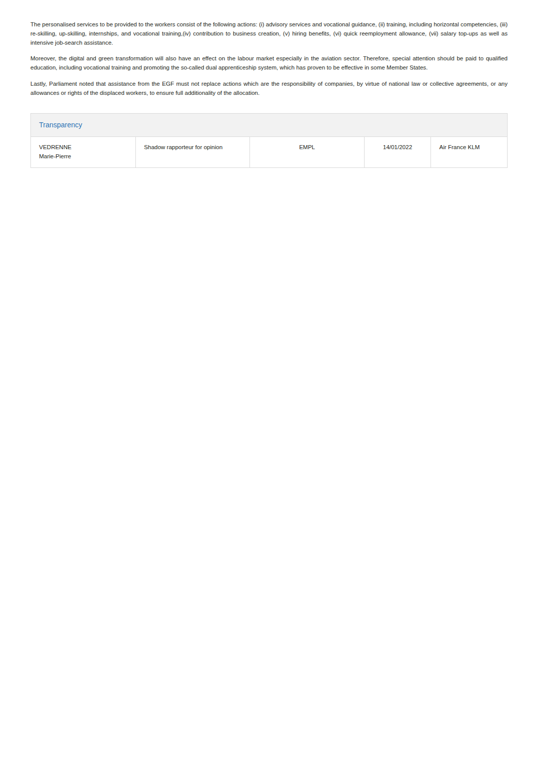The personalised services to be provided to the workers consist of the following actions: (i) advisory services and vocational guidance, (ii) training, including horizontal competencies, (iii) re-skilling, up-skilling, internships, and vocational training,(iv) contribution to business creation, (v) hiring benefits, (vi) quick reemployment allowance, (vii) salary top-ups as well as intensive job-search assistance.
Moreover, the digital and green transformation will also have an effect on the labour market especially in the aviation sector. Therefore, special attention should be paid to qualified education, including vocational training and promoting the so-called dual apprenticeship system, which has proven to be effective in some Member States.
Lastly, Parliament noted that assistance from the EGF must not replace actions which are the responsibility of companies, by virtue of national law or collective agreements, or any allowances or rights of the displaced workers, to ensure full additionality of the allocation.
Transparency
| VEDRENNE Marie-Pierre | Shadow rapporteur for opinion | EMPL | 14/01/2022 | Air France KLM |